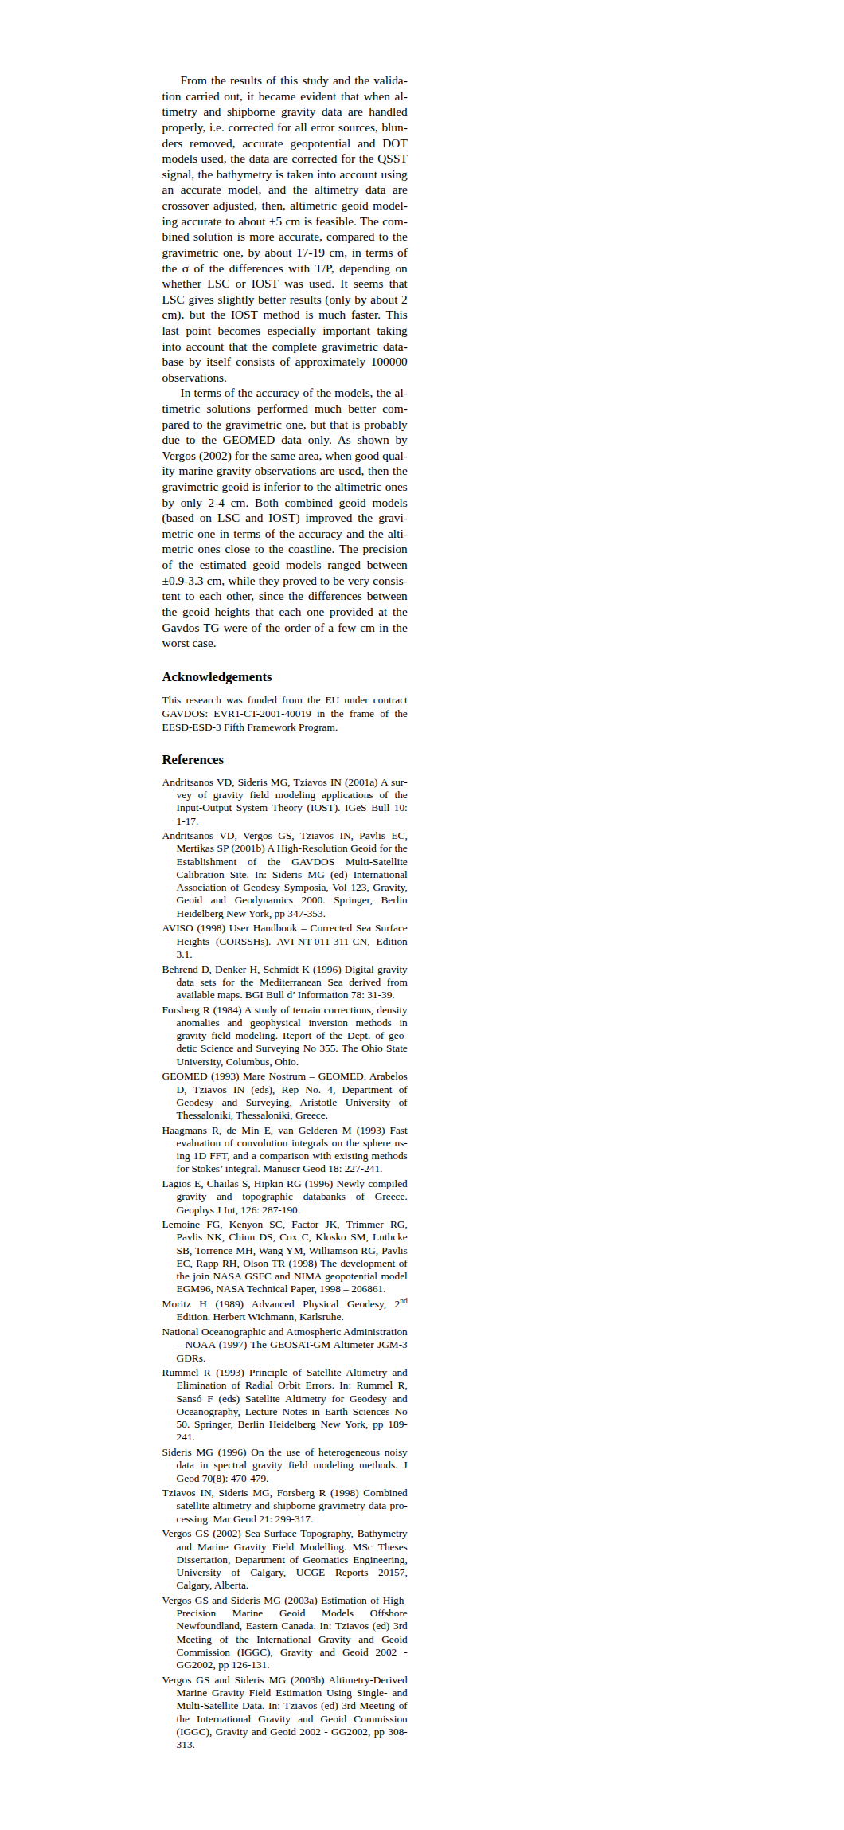From the results of this study and the validation carried out, it became evident that when altimetry and shipborne gravity data are handled properly, i.e. corrected for all error sources, blunders removed, accurate geopotential and DOT models used, the data are corrected for the QSST signal, the bathymetry is taken into account using an accurate model, and the altimetry data are crossover adjusted, then, altimetric geoid modeling accurate to about ±5 cm is feasible. The combined solution is more accurate, compared to the gravimetric one, by about 17-19 cm, in terms of the σ of the differences with T/P, depending on whether LSC or IOST was used. It seems that LSC gives slightly better results (only by about 2 cm), but the IOST method is much faster. This last point becomes especially important taking into account that the complete gravimetric database by itself consists of approximately 100000 observations.
In terms of the accuracy of the models, the altimetric solutions performed much better compared to the gravimetric one, but that is probably due to the GEOMED data only. As shown by Vergos (2002) for the same area, when good quality marine gravity observations are used, then the gravimetric geoid is inferior to the altimetric ones by only 2-4 cm. Both combined geoid models (based on LSC and IOST) improved the gravimetric one in terms of the accuracy and the altimetric ones close to the coastline. The precision of the estimated geoid models ranged between ±0.9-3.3 cm, while they proved to be very consistent to each other, since the differences between the geoid heights that each one provided at the Gavdos TG were of the order of a few cm in the worst case.
Acknowledgements
This research was funded from the EU under contract GAVDOS: EVR1-CT-2001-40019 in the frame of the EESD-ESD-3 Fifth Framework Program.
References
Andritsanos VD, Sideris MG, Tziavos IN (2001a) A survey of gravity field modeling applications of the Input-Output System Theory (IOST). IGeS Bull 10: 1-17.
Andritsanos VD, Vergos GS, Tziavos IN, Pavlis EC, Mertikas SP (2001b) A High-Resolution Geoid for the Establishment of the GAVDOS Multi-Satellite Calibration Site. In: Sideris MG (ed) International Association of Geodesy Symposia, Vol 123, Gravity, Geoid and Geodynamics 2000. Springer, Berlin Heidelberg New York, pp 347-353.
AVISO (1998) User Handbook – Corrected Sea Surface Heights (CORSSHs). AVI-NT-011-311-CN, Edition 3.1.
Behrend D, Denker H, Schmidt K (1996) Digital gravity data sets for the Mediterranean Sea derived from available maps. BGI Bull d’ Information 78: 31-39.
Forsberg R (1984) A study of terrain corrections, density anomalies and geophysical inversion methods in gravity field modeling. Report of the Dept. of geodetic Science and Surveying No 355. The Ohio State University, Columbus, Ohio.
GEOMED (1993) Mare Nostrum – GEOMED. Arabelos D, Tziavos IN (eds), Rep No. 4, Department of Geodesy and Surveying, Aristotle University of Thessaloniki, Thessaloniki, Greece.
Haagmans R, de Min E, van Gelderen M (1993) Fast evaluation of convolution integrals on the sphere using 1D FFT, and a comparison with existing methods for Stokes’ integral. Manuscr Geod 18: 227-241.
Lagios E, Chailas S, Hipkin RG (1996) Newly compiled gravity and topographic databanks of Greece. Geophys J Int, 126: 287-190.
Lemoine FG, Kenyon SC, Factor JK, Trimmer RG, Pavlis NK, Chinn DS, Cox C, Klosko SM, Luthcke SB, Torrence MH, Wang YM, Williamson RG, Pavlis EC, Rapp RH, Olson TR (1998) The development of the join NASA GSFC and NIMA geopotential model EGM96, NASA Technical Paper, 1998 – 206861.
Moritz H (1989) Advanced Physical Geodesy, 2nd Edition. Herbert Wichmann, Karlsruhe.
National Oceanographic and Atmospheric Administration – NOAA (1997) The GEOSAT-GM Altimeter JGM-3 GDRs.
Rummel R (1993) Principle of Satellite Altimetry and Elimination of Radial Orbit Errors. In: Rummel R, Sansó F (eds) Satellite Altimetry for Geodesy and Oceanography, Lecture Notes in Earth Sciences No 50. Springer, Berlin Heidelberg New York, pp 189-241.
Sideris MG (1996) On the use of heterogeneous noisy data in spectral gravity field modeling methods. J Geod 70(8): 470-479.
Tziavos IN, Sideris MG, Forsberg R (1998) Combined satellite altimetry and shipborne gravimetry data processing. Mar Geod 21: 299-317.
Vergos GS (2002) Sea Surface Topography, Bathymetry and Marine Gravity Field Modelling. MSc Theses Dissertation, Department of Geomatics Engineering, University of Calgary, UCGE Reports 20157, Calgary, Alberta.
Vergos GS and Sideris MG (2003a) Estimation of High-Precision Marine Geoid Models Offshore Newfoundland, Eastern Canada. In: Tziavos (ed) 3rd Meeting of the International Gravity and Geoid Commission (IGGC), Gravity and Geoid 2002 - GG2002, pp 126-131.
Vergos GS and Sideris MG (2003b) Altimetry-Derived Marine Gravity Field Estimation Using Single- and Multi-Satellite Data. In: Tziavos (ed) 3rd Meeting of the International Gravity and Geoid Commission (IGGC), Gravity and Geoid 2002 - GG2002, pp 308-313.